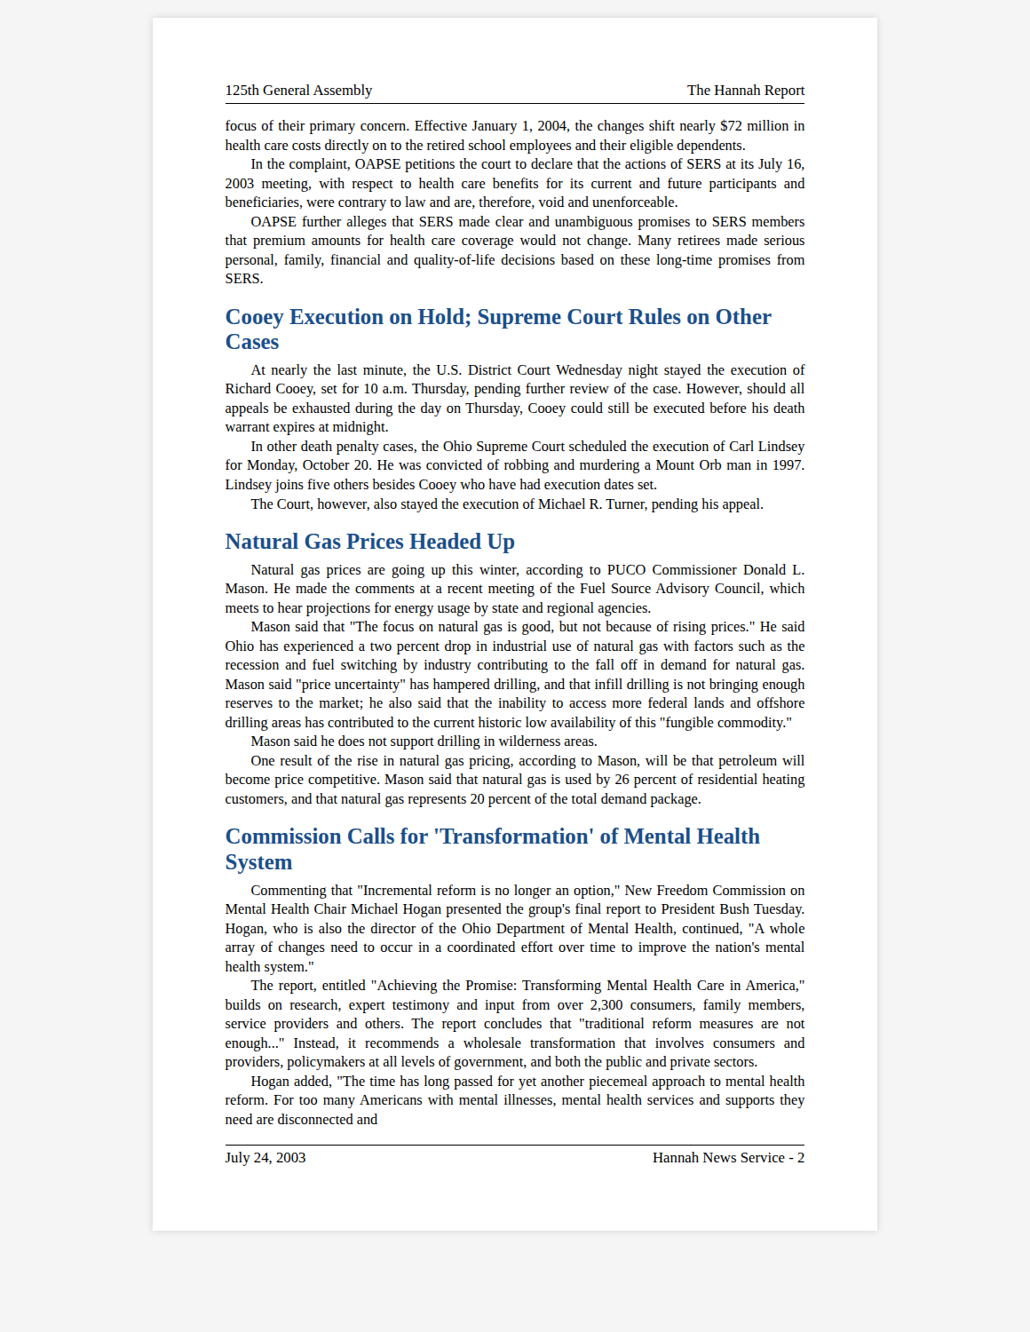125th General Assembly The Hannah Report
focus of their primary concern. Effective January 1, 2004, the changes shift nearly $72 million in health care costs directly on to the retired school employees and their eligible dependents.
In the complaint, OAPSE petitions the court to declare that the actions of SERS at its July 16, 2003 meeting, with respect to health care benefits for its current and future participants and beneficiaries, were contrary to law and are, therefore, void and unenforceable.
OAPSE further alleges that SERS made clear and unambiguous promises to SERS members that premium amounts for health care coverage would not change. Many retirees made serious personal, family, financial and quality-of-life decisions based on these long-time promises from SERS.
Cooey Execution on Hold; Supreme Court Rules on Other Cases
At nearly the last minute, the U.S. District Court Wednesday night stayed the execution of Richard Cooey, set for 10 a.m. Thursday, pending further review of the case. However, should all appeals be exhausted during the day on Thursday, Cooey could still be executed before his death warrant expires at midnight.
In other death penalty cases, the Ohio Supreme Court scheduled the execution of Carl Lindsey for Monday, October 20. He was convicted of robbing and murdering a Mount Orb man in 1997. Lindsey joins five others besides Cooey who have had execution dates set.
The Court, however, also stayed the execution of Michael R. Turner, pending his appeal.
Natural Gas Prices Headed Up
Natural gas prices are going up this winter, according to PUCO Commissioner Donald L. Mason. He made the comments at a recent meeting of the Fuel Source Advisory Council, which meets to hear projections for energy usage by state and regional agencies.
Mason said that "The focus on natural gas is good, but not because of rising prices." He said Ohio has experienced a two percent drop in industrial use of natural gas with factors such as the recession and fuel switching by industry contributing to the fall off in demand for natural gas. Mason said "price uncertainty" has hampered drilling, and that infill drilling is not bringing enough reserves to the market; he also said that the inability to access more federal lands and offshore drilling areas has contributed to the current historic low availability of this "fungible commodity."
Mason said he does not support drilling in wilderness areas.
One result of the rise in natural gas pricing, according to Mason, will be that petroleum will become price competitive. Mason said that natural gas is used by 26 percent of residential heating customers, and that natural gas represents 20 percent of the total demand package.
Commission Calls for 'Transformation' of Mental Health System
Commenting that "Incremental reform is no longer an option," New Freedom Commission on Mental Health Chair Michael Hogan presented the group's final report to President Bush Tuesday. Hogan, who is also the director of the Ohio Department of Mental Health, continued, "A whole array of changes need to occur in a coordinated effort over time to improve the nation's mental health system."
The report, entitled "Achieving the Promise: Transforming Mental Health Care in America," builds on research, expert testimony and input from over 2,300 consumers, family members, service providers and others. The report concludes that "traditional reform measures are not enough..." Instead, it recommends a wholesale transformation that involves consumers and providers, policymakers at all levels of government, and both the public and private sectors.
Hogan added, "The time has long passed for yet another piecemeal approach to mental health reform. For too many Americans with mental illnesses, mental health services and supports they need are disconnected and
July 24, 2003 Hannah News Service - 2